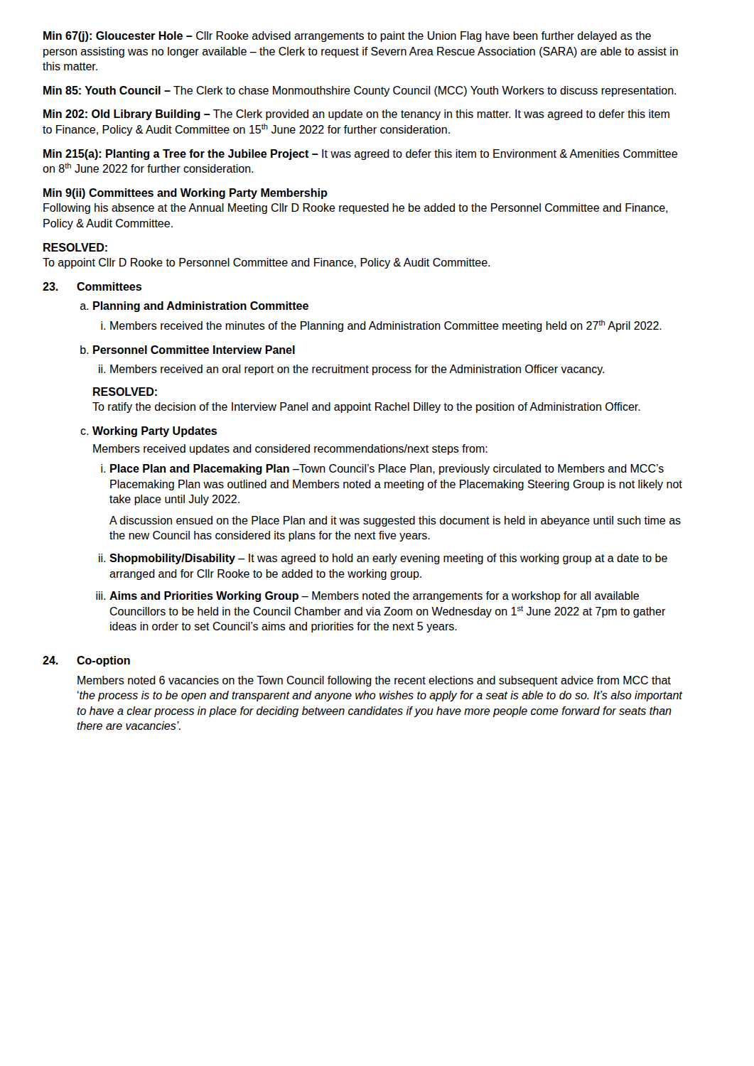Min 67(j): Gloucester Hole – Cllr Rooke advised arrangements to paint the Union Flag have been further delayed as the person assisting was no longer available – the Clerk to request if Severn Area Rescue Association (SARA) are able to assist in this matter.
Min 85: Youth Council – The Clerk to chase Monmouthshire County Council (MCC) Youth Workers to discuss representation.
Min 202: Old Library Building – The Clerk provided an update on the tenancy in this matter. It was agreed to defer this item to Finance, Policy & Audit Committee on 15th June 2022 for further consideration.
Min 215(a): Planting a Tree for the Jubilee Project – It was agreed to defer this item to Environment & Amenities Committee on 8th June 2022 for further consideration.
Min 9(ii) Committees and Working Party Membership
Following his absence at the Annual Meeting Cllr D Rooke requested he be added to the Personnel Committee and Finance, Policy & Audit Committee.
RESOLVED:
To appoint Cllr D Rooke to Personnel Committee and Finance, Policy & Audit Committee.
23.
Committees
Planning and Administration Committee
Members received the minutes of the Planning and Administration Committee meeting held on 27th April 2022.
Personnel Committee Interview Panel
Members received an oral report on the recruitment process for the Administration Officer vacancy.
RESOLVED:
To ratify the decision of the Interview Panel and appoint Rachel Dilley to the position of Administration Officer.
Working Party Updates
Members received updates and considered recommendations/next steps from:
Place Plan and Placemaking Plan –Town Council’s Place Plan, previously circulated to Members and MCC’s Placemaking Plan was outlined and Members noted a meeting of the Placemaking Steering Group is not likely not take place until July 2022.
A discussion ensued on the Place Plan and it was suggested this document is held in abeyance until such time as the new Council has considered its plans for the next five years.
Shopmobility/Disability – It was agreed to hold an early evening meeting of this working group at a date to be arranged and for Cllr Rooke to be added to the working group.
Aims and Priorities Working Group – Members noted the arrangements for a workshop for all available Councillors to be held in the Council Chamber and via Zoom on Wednesday on 1st June 2022 at 7pm to gather ideas in order to set Council’s aims and priorities for the next 5 years.
24.
Co-option
Members noted 6 vacancies on the Town Council following the recent elections and subsequent advice from MCC that ‘the process is to be open and transparent and anyone who wishes to apply for a seat is able to do so. It’s also important to have a clear process in place for deciding between candidates if you have more people come forward for seats than there are vacancies’.